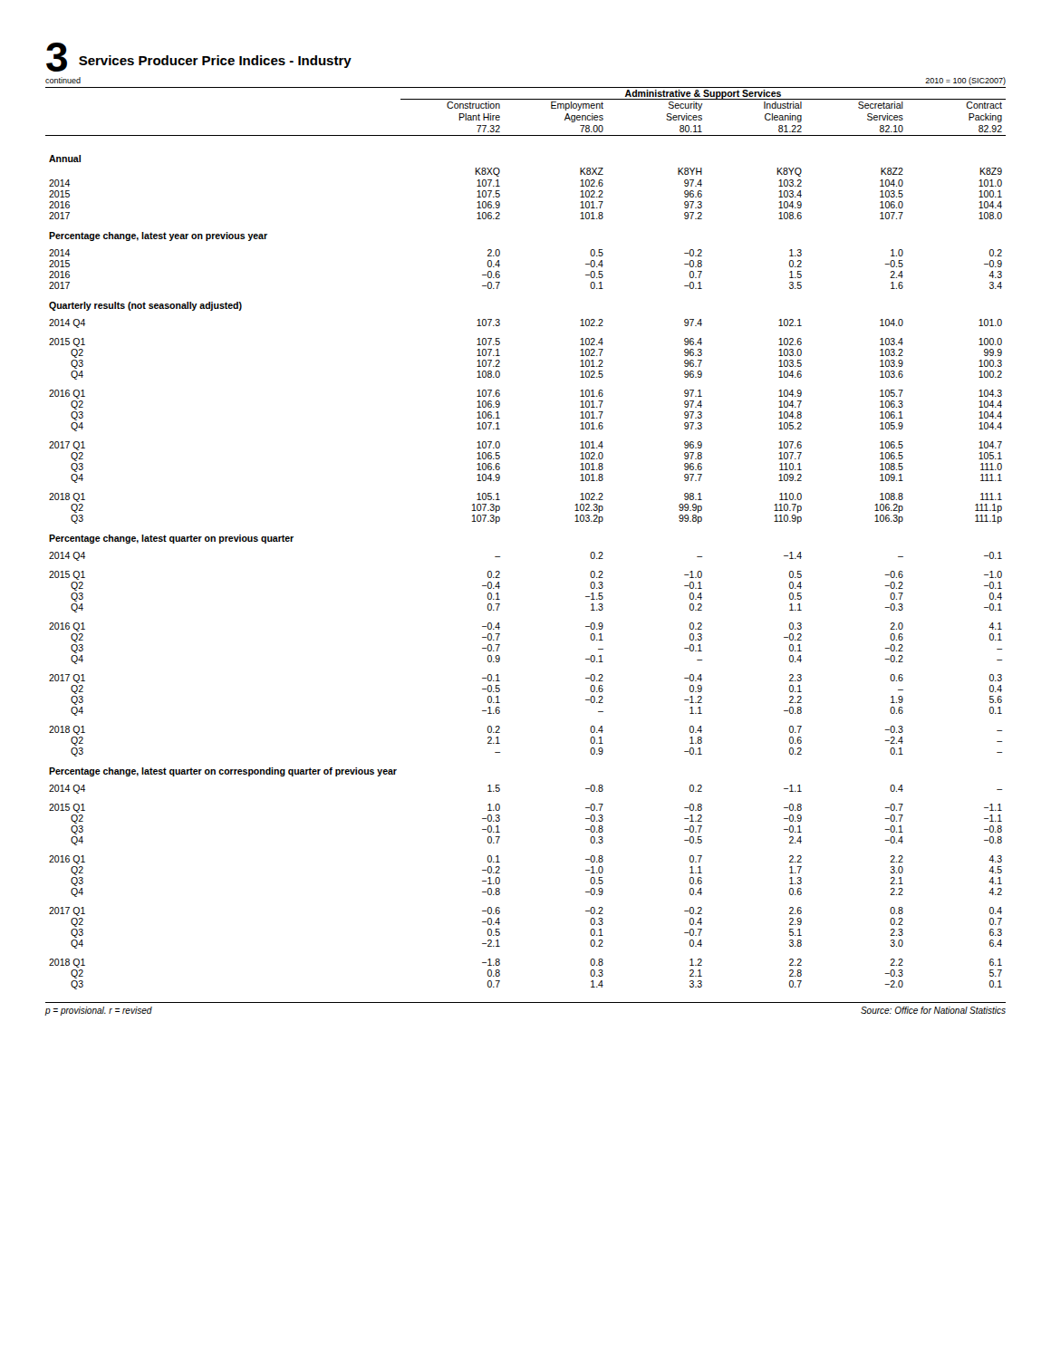3 Services Producer Price Indices - Industry
continued 2010 = 100 (SIC2007)
| | Administrative & Support Services |
| | Construction Plant Hire 77.32 | Employment Agencies 78.00 | Security Services 80.11 | Industrial Cleaning 81.22 | Secretarial Services 82.10 | Contract Packing 82.92 |
| Annual | |
| | K8XQ | K8XZ | K8YH | K8YQ | K8Z2 | K8Z9 |
| 2014 | 107.1 | 102.6 | 97.4 | 103.2 | 104.0 | 101.0 |
| 2015 | 107.5 | 102.2 | 96.6 | 103.4 | 103.5 | 100.1 |
| 2016 | 106.9 | 101.7 | 97.3 | 104.9 | 106.0 | 104.4 |
| 2017 | 106.2 | 101.8 | 97.2 | 108.6 | 107.7 | 108.0 |
| Percentage change, latest year on previous year | |
| 2014 | 2.0 | 0.5 | −0.2 | 1.3 | 1.0 | 0.2 |
| 2015 | 0.4 | −0.4 | −0.8 | 0.2 | −0.5 | −0.9 |
| 2016 | −0.6 | −0.5 | 0.7 | 1.5 | 2.4 | 4.3 |
| 2017 | −0.7 | 0.1 | −0.1 | 3.5 | 1.6 | 3.4 |
| Quarterly results (not seasonally adjusted) | |
| 2014 Q4 | 107.3 | 102.2 | 97.4 | 102.1 | 104.0 | 101.0 |
| 2015 Q1 | 107.5 | 102.4 | 96.4 | 102.6 | 103.4 | 100.0 |
| Q2 | 107.1 | 102.7 | 96.3 | 103.0 | 103.2 | 99.9 |
| Q3 | 107.2 | 101.2 | 96.7 | 103.5 | 103.9 | 100.3 |
| Q4 | 108.0 | 102.5 | 96.9 | 104.6 | 103.6 | 100.2 |
| 2016 Q1 | 107.6 | 101.6 | 97.1 | 104.9 | 105.7 | 104.3 |
| Q2 | 106.9 | 101.7 | 97.4 | 104.7 | 106.3 | 104.4 |
| Q3 | 106.1 | 101.7 | 97.3 | 104.8 | 106.1 | 104.4 |
| Q4 | 107.1 | 101.6 | 97.3 | 105.2 | 105.9 | 104.4 |
| 2017 Q1 | 107.0 | 101.4 | 96.9 | 107.6 | 106.5 | 104.7 |
| Q2 | 106.5 | 102.0 | 97.8 | 107.7 | 106.5 | 105.1 |
| Q3 | 106.6 | 101.8 | 96.6 | 110.1 | 108.5 | 111.0 |
| Q4 | 104.9 | 101.8 | 97.7 | 109.2 | 109.1 | 111.1 |
| 2018 Q1 | 105.1 | 102.2 | 98.1 | 110.0 | 108.8 | 111.1 |
| Q2 | 107.3p | 102.3p | 99.9p | 110.7p | 106.2p | 111.1p |
| Q3 | 107.3p | 103.2p | 99.8p | 110.9p | 106.3p | 111.1p |
| Percentage change, latest quarter on previous quarter | |
| 2014 Q4 | – | 0.2 | – | −1.4 | – | −0.1 |
| 2015 Q1 | 0.2 | 0.2 | −1.0 | 0.5 | −0.6 | −1.0 |
| Q2 | −0.4 | 0.3 | −0.1 | 0.4 | −0.2 | −0.1 |
| Q3 | 0.1 | −1.5 | 0.4 | 0.5 | 0.7 | 0.4 |
| Q4 | 0.7 | 1.3 | 0.2 | 1.1 | −0.3 | −0.1 |
| 2016 Q1 | −0.4 | −0.9 | 0.2 | 0.3 | 2.0 | 4.1 |
| Q2 | −0.7 | 0.1 | 0.3 | −0.2 | 0.6 | 0.1 |
| Q3 | −0.7 | – | −0.1 | 0.1 | −0.2 | – |
| Q4 | 0.9 | −0.1 | – | 0.4 | −0.2 | – |
| 2017 Q1 | −0.1 | −0.2 | −0.4 | 2.3 | 0.6 | 0.3 |
| Q2 | −0.5 | 0.6 | 0.9 | 0.1 | – | 0.4 |
| Q3 | 0.1 | −0.2 | −1.2 | 2.2 | 1.9 | 5.6 |
| Q4 | −1.6 | – | 1.1 | −0.8 | 0.6 | 0.1 |
| 2018 Q1 | 0.2 | 0.4 | 0.4 | 0.7 | −0.3 | – |
| Q2 | 2.1 | 0.1 | 1.8 | 0.6 | −2.4 | – |
| Q3 | – | 0.9 | −0.1 | 0.2 | 0.1 | – |
| Percentage change, latest quarter on corresponding quarter of previous year | |
| 2014 Q4 | 1.5 | −0.8 | 0.2 | −1.1 | 0.4 | – |
| 2015 Q1 | 1.0 | −0.7 | −0.8 | −0.8 | −0.7 | −1.1 |
| Q2 | −0.3 | −0.3 | −1.2 | −0.9 | −0.7 | −1.1 |
| Q3 | −0.1 | −0.8 | −0.7 | −0.1 | −0.1 | −0.8 |
| Q4 | 0.7 | 0.3 | −0.5 | 2.4 | −0.4 | −0.8 |
| 2016 Q1 | 0.1 | −0.8 | 0.7 | 2.2 | 2.2 | 4.3 |
| Q2 | −0.2 | −1.0 | 1.1 | 1.7 | 3.0 | 4.5 |
| Q3 | −1.0 | 0.5 | 0.6 | 1.3 | 2.1 | 4.1 |
| Q4 | −0.8 | −0.9 | 0.4 | 0.6 | 2.2 | 4.2 |
| 2017 Q1 | −0.6 | −0.2 | −0.2 | 2.6 | 0.8 | 0.4 |
| Q2 | −0.4 | 0.3 | 0.4 | 2.9 | 0.2 | 0.7 |
| Q3 | 0.5 | 0.1 | −0.7 | 5.1 | 2.3 | 6.3 |
| Q4 | −2.1 | 0.2 | 0.4 | 3.8 | 3.0 | 6.4 |
| 2018 Q1 | −1.8 | 0.8 | 1.2 | 2.2 | 2.2 | 6.1 |
| Q2 | 0.8 | 0.3 | 2.1 | 2.8 | −0.3 | 5.7 |
| Q3 | 0.7 | 1.4 | 3.3 | 0.7 | −2.0 | 0.1 |
p = provisional. r = revised Source: Office for National Statistics